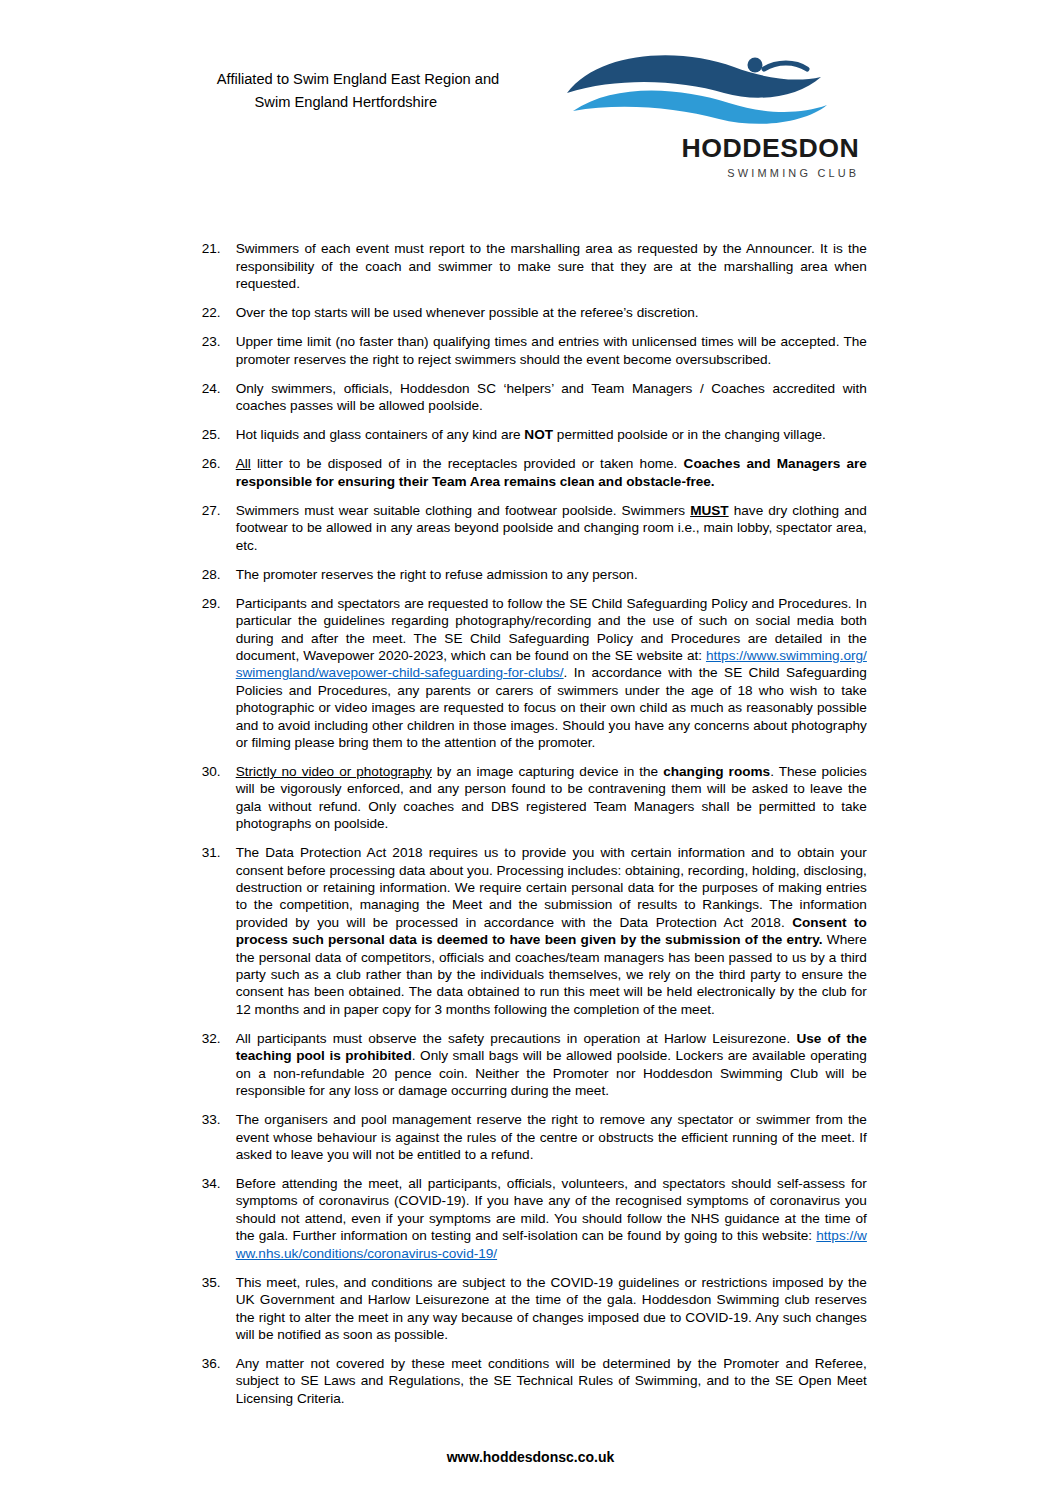Affiliated to Swim England East Region and
Swim England Hertfordshire
HODDESDON
SWIMMING CLUB
Swimmers of each event must report to the marshalling area as requested by the Announcer. It is the responsibility of the coach and swimmer to make sure that they are at the marshalling area when requested.
Over the top starts will be used whenever possible at the referee’s discretion.
Upper time limit (no faster than) qualifying times and entries with unlicensed times will be accepted. The promoter reserves the right to reject swimmers should the event become oversubscribed.
Only swimmers, officials, Hoddesdon SC ‘helpers’ and Team Managers / Coaches accredited with coaches passes will be allowed poolside.
Hot liquids and glass containers of any kind are NOT permitted poolside or in the changing village.
All litter to be disposed of in the receptacles provided or taken home. Coaches and Managers are responsible for ensuring their Team Area remains clean and obstacle-free.
Swimmers must wear suitable clothing and footwear poolside. Swimmers MUST have dry clothing and footwear to be allowed in any areas beyond poolside and changing room i.e., main lobby, spectator area, etc.
The promoter reserves the right to refuse admission to any person.
Participants and spectators are requested to follow the SE Child Safeguarding Policy and Procedures. In particular the guidelines regarding photography/recording and the use of such on social media both during and after the meet. The SE Child Safeguarding Policy and Procedures are detailed in the document, Wavepower 2020-2023, which can be found on the SE website at: https://www.swimming.org/swimengland/wavepower-child-safeguarding-for-clubs/. In accordance with the SE Child Safeguarding Policies and Procedures, any parents or carers of swimmers under the age of 18 who wish to take photographic or video images are requested to focus on their own child as much as reasonably possible and to avoid including other children in those images. Should you have any concerns about photography or filming please bring them to the attention of the promoter.
Strictly no video or photography by an image capturing device in the changing rooms. These policies will be vigorously enforced, and any person found to be contravening them will be asked to leave the gala without refund. Only coaches and DBS registered Team Managers shall be permitted to take photographs on poolside.
The Data Protection Act 2018 requires us to provide you with certain information and to obtain your consent before processing data about you. Processing includes: obtaining, recording, holding, disclosing, destruction or retaining information. We require certain personal data for the purposes of making entries to the competition, managing the Meet and the submission of results to Rankings. The information provided by you will be processed in accordance with the Data Protection Act 2018. Consent to process such personal data is deemed to have been given by the submission of the entry. Where the personal data of competitors, officials and coaches/team managers has been passed to us by a third party such as a club rather than by the individuals themselves, we rely on the third party to ensure the consent has been obtained. The data obtained to run this meet will be held electronically by the club for 12 months and in paper copy for 3 months following the completion of the meet.
All participants must observe the safety precautions in operation at Harlow Leisurezone. Use of the teaching pool is prohibited. Only small bags will be allowed poolside. Lockers are available operating on a non-refundable 20 pence coin. Neither the Promoter nor Hoddesdon Swimming Club will be responsible for any loss or damage occurring during the meet.
The organisers and pool management reserve the right to remove any spectator or swimmer from the event whose behaviour is against the rules of the centre or obstructs the efficient running of the meet. If asked to leave you will not be entitled to a refund.
Before attending the meet, all participants, officials, volunteers, and spectators should self-assess for symptoms of coronavirus (COVID-19). If you have any of the recognised symptoms of coronavirus you should not attend, even if your symptoms are mild. You should follow the NHS guidance at the time of the gala. Further information on testing and self-isolation can be found by going to this website: https://www.nhs.uk/conditions/coronavirus-covid-19/
This meet, rules, and conditions are subject to the COVID-19 guidelines or restrictions imposed by the UK Government and Harlow Leisurezone at the time of the gala. Hoddesdon Swimming club reserves the right to alter the meet in any way because of changes imposed due to COVID-19. Any such changes will be notified as soon as possible.
Any matter not covered by these meet conditions will be determined by the Promoter and Referee, subject to SE Laws and Regulations, the SE Technical Rules of Swimming, and to the SE Open Meet Licensing Criteria.
www.hoddesdonsc.co.uk